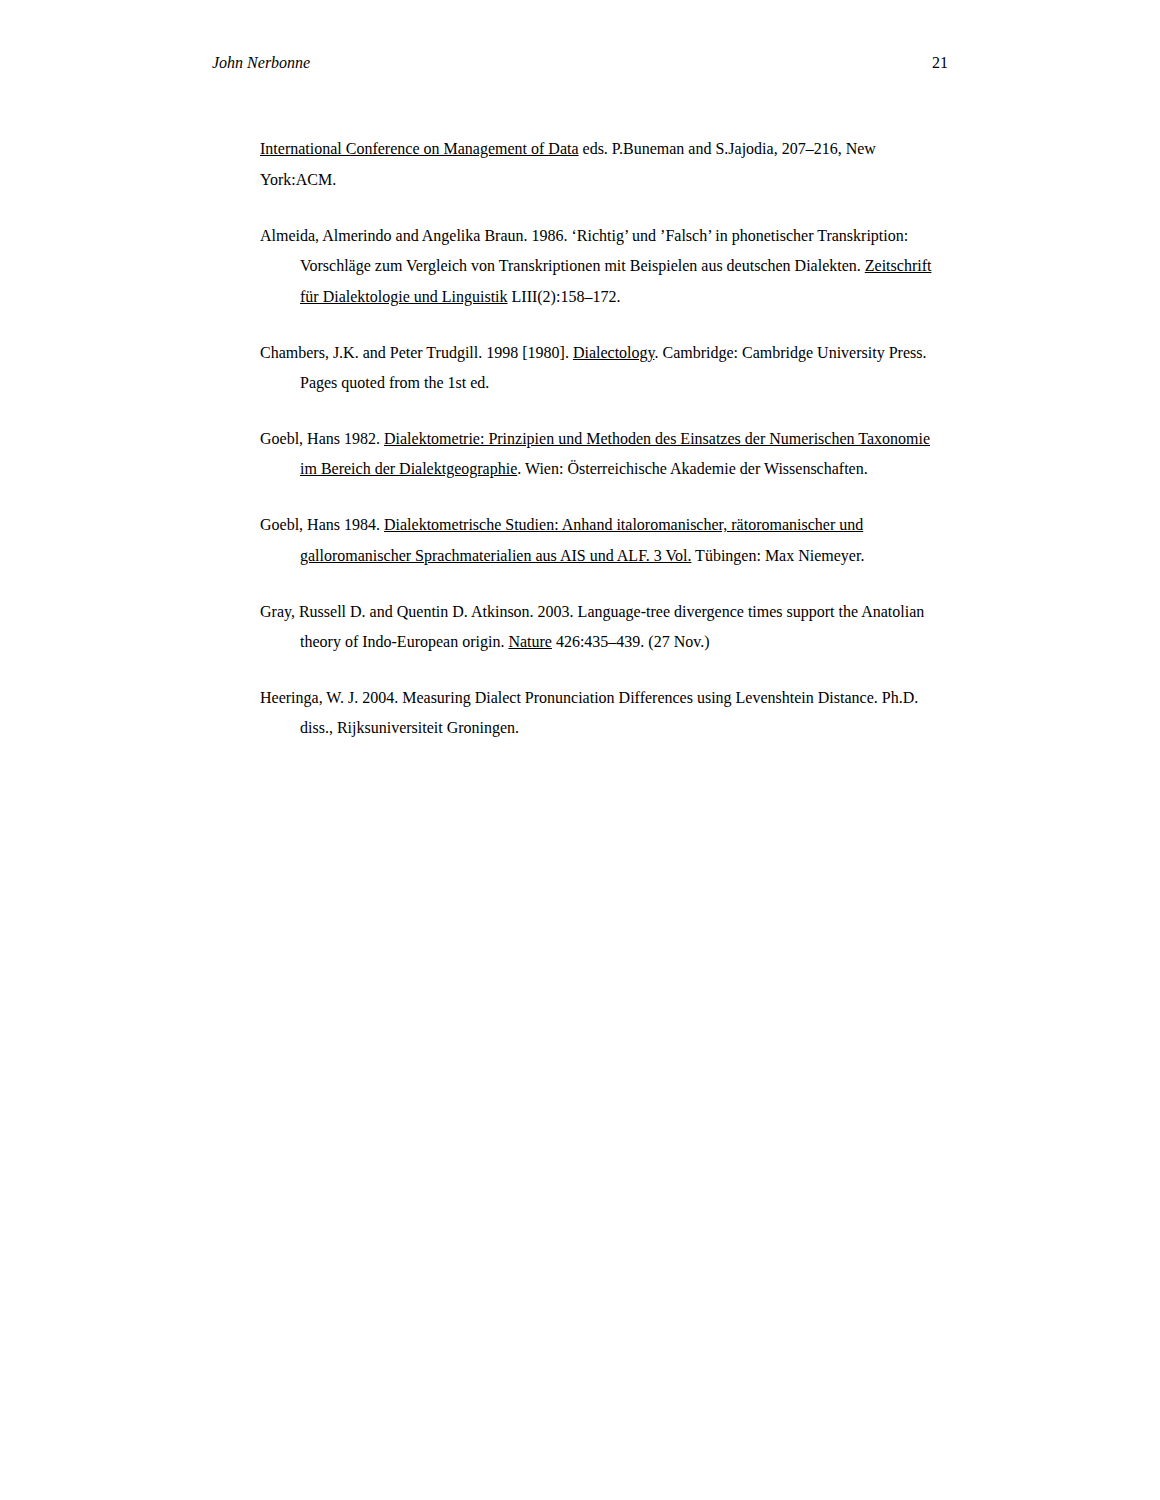John Nerbonne 21
International Conference on Management of Data eds. P.Buneman and S.Jajodia, 207–216, New York:ACM.
Almeida, Almerindo and Angelika Braun. 1986. ‘Richtig’ und ’Falsch’ in phonetischer Transkription: Vorschläge zum Vergleich von Transkriptionen mit Beispielen aus deutschen Dialekten. Zeitschrift für Dialektologie und Linguistik LIII(2):158–172.
Chambers, J.K. and Peter Trudgill. 1998 [1980]. Dialectology. Cambridge: Cambridge University Press. Pages quoted from the 1st ed.
Goebl, Hans 1982. Dialektometrie: Prinzipien und Methoden des Einsatzes der Numerischen Taxonomie im Bereich der Dialektgeographie. Wien: Österreichische Akademie der Wissenschaften.
Goebl, Hans 1984. Dialektometrische Studien: Anhand italoromanischer, rätoromanischer und galloromanischer Sprachmaterialien aus AIS und ALF. 3 Vol. Tübingen: Max Niemeyer.
Gray, Russell D. and Quentin D. Atkinson. 2003. Language-tree divergence times support the Anatolian theory of Indo-European origin. Nature 426:435–439. (27 Nov.)
Heeringa, W. J. 2004. Measuring Dialect Pronunciation Differences using Levenshtein Distance. Ph.D. diss., Rijksuniversiteit Groningen.